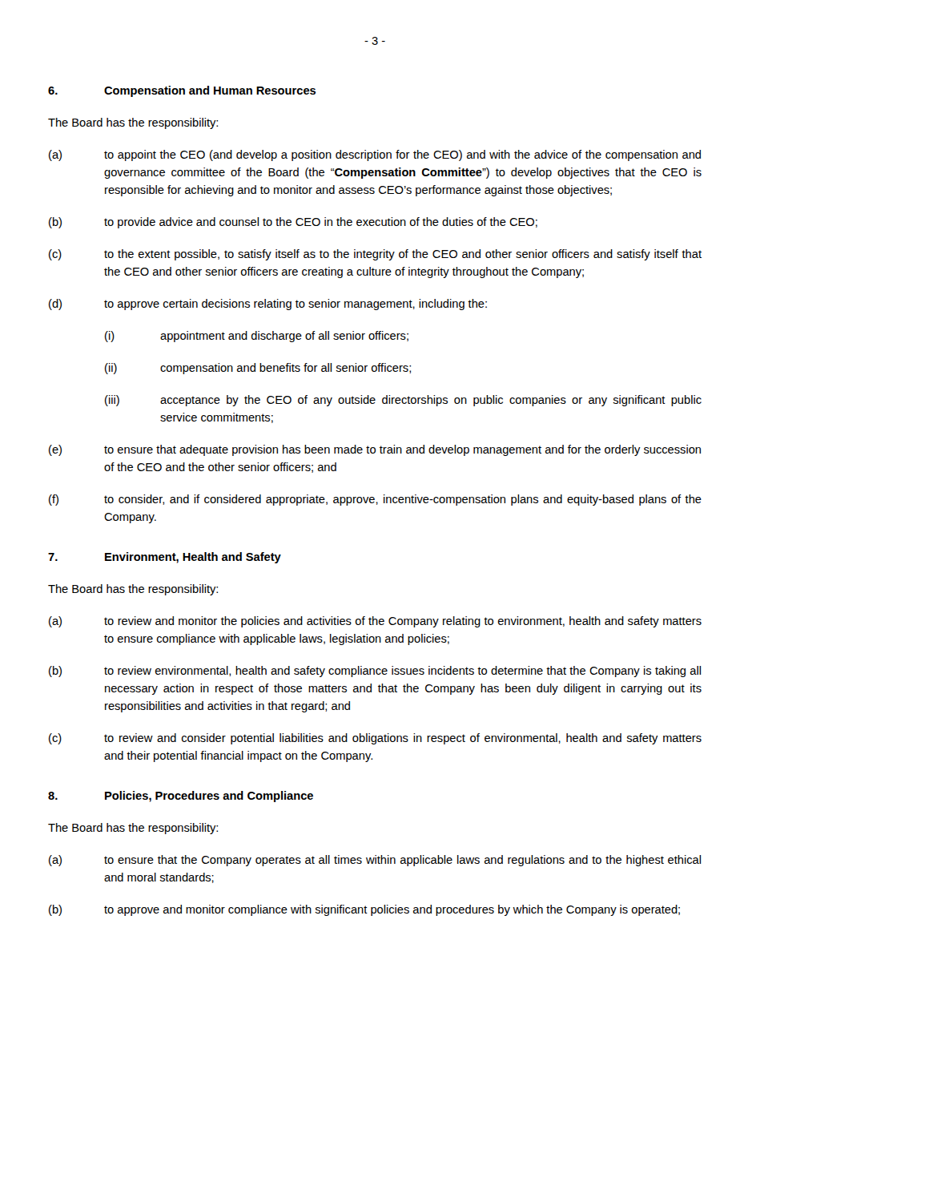- 3 -
6. Compensation and Human Resources
The Board has the responsibility:
(a) to appoint the CEO (and develop a position description for the CEO) and with the advice of the compensation and governance committee of the Board (the “Compensation Committee”) to develop objectives that the CEO is responsible for achieving and to monitor and assess CEO’s performance against those objectives;
(b) to provide advice and counsel to the CEO in the execution of the duties of the CEO;
(c) to the extent possible, to satisfy itself as to the integrity of the CEO and other senior officers and satisfy itself that the CEO and other senior officers are creating a culture of integrity throughout the Company;
(d) to approve certain decisions relating to senior management, including the:
(i) appointment and discharge of all senior officers;
(ii) compensation and benefits for all senior officers;
(iii) acceptance by the CEO of any outside directorships on public companies or any significant public service commitments;
(e) to ensure that adequate provision has been made to train and develop management and for the orderly succession of the CEO and the other senior officers; and
(f) to consider, and if considered appropriate, approve, incentive-compensation plans and equity-based plans of the Company.
7. Environment, Health and Safety
The Board has the responsibility:
(a) to review and monitor the policies and activities of the Company relating to environment, health and safety matters to ensure compliance with applicable laws, legislation and policies;
(b) to review environmental, health and safety compliance issues incidents to determine that the Company is taking all necessary action in respect of those matters and that the Company has been duly diligent in carrying out its responsibilities and activities in that regard; and
(c) to review and consider potential liabilities and obligations in respect of environmental, health and safety matters and their potential financial impact on the Company.
8. Policies, Procedures and Compliance
The Board has the responsibility:
(a) to ensure that the Company operates at all times within applicable laws and regulations and to the highest ethical and moral standards;
(b) to approve and monitor compliance with significant policies and procedures by which the Company is operated;